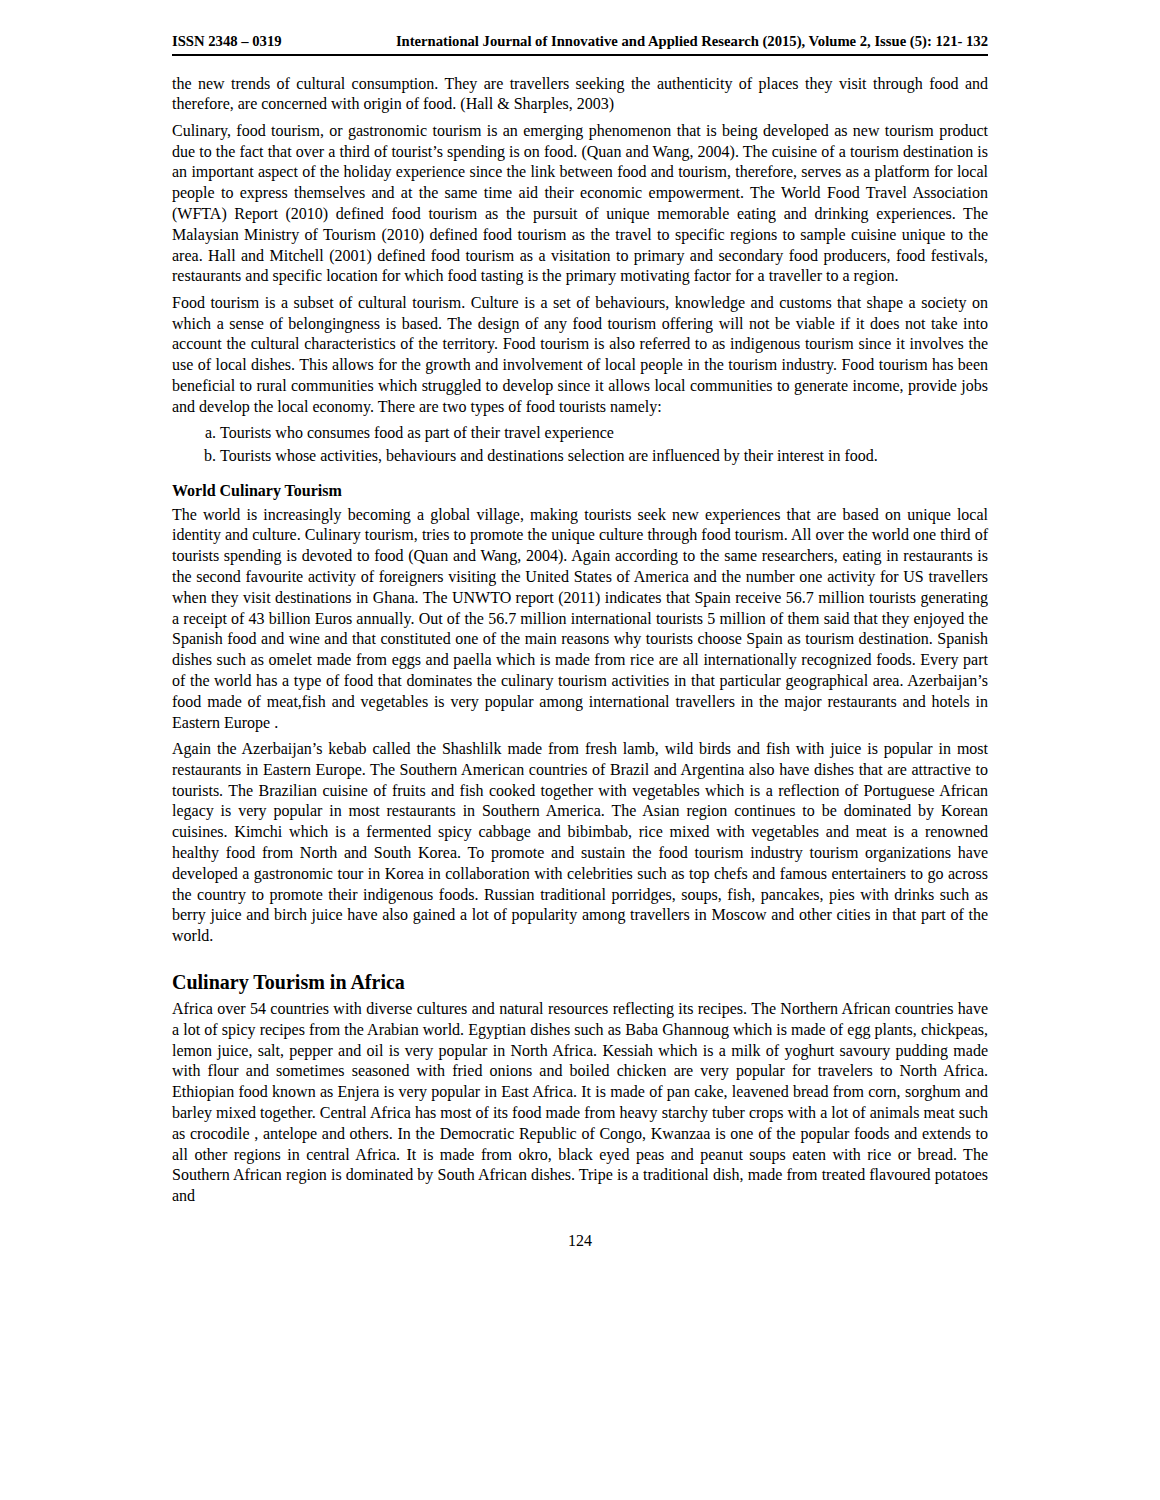ISSN 2348 – 0319 International Journal of Innovative and Applied Research (2015), Volume 2, Issue (5): 121- 132
the new trends of cultural consumption. They are travellers seeking the authenticity of places they visit through food and therefore, are concerned with origin of food. (Hall & Sharples, 2003)
Culinary, food tourism, or gastronomic tourism is an emerging phenomenon that is being developed as new tourism product due to the fact that over a third of tourist’s spending is on food. (Quan and Wang, 2004). The cuisine of a tourism destination is an important aspect of the holiday experience since the link between food and tourism, therefore, serves as a platform for local people to express themselves and at the same time aid their economic empowerment. The World Food Travel Association (WFTA) Report (2010) defined food tourism as the pursuit of unique memorable eating and drinking experiences. The Malaysian Ministry of Tourism (2010) defined food tourism as the travel to specific regions to sample cuisine unique to the area. Hall and Mitchell (2001) defined food tourism as a visitation to primary and secondary food producers, food festivals, restaurants and specific location for which food tasting is the primary motivating factor for a traveller to a region.
Food tourism is a subset of cultural tourism. Culture is a set of behaviours, knowledge and customs that shape a society on which a sense of belongingness is based. The design of any food tourism offering will not be viable if it does not take into account the cultural characteristics of the territory. Food tourism is also referred to as indigenous tourism since it involves the use of local dishes. This allows for the growth and involvement of local people in the tourism industry. Food tourism has been beneficial to rural communities which struggled to develop since it allows local communities to generate income, provide jobs and develop the local economy. There are two types of food tourists namely:
Tourists who consumes food as part of their travel experience
Tourists whose activities, behaviours and destinations selection are influenced by their interest in food.
World Culinary Tourism
The world is increasingly becoming a global village, making tourists seek new experiences that are based on unique local identity and culture. Culinary tourism, tries to promote the unique culture through food tourism. All over the world one third of tourists spending is devoted to food (Quan and Wang, 2004). Again according to the same researchers, eating in restaurants is the second favourite activity of foreigners visiting the United States of America and the number one activity for US travellers when they visit destinations in Ghana. The UNWTO report (2011) indicates that Spain receive 56.7 million tourists generating a receipt of 43 billion Euros annually. Out of the 56.7 million international tourists 5 million of them said that they enjoyed the Spanish food and wine and that constituted one of the main reasons why tourists choose Spain as tourism destination. Spanish dishes such as omelet made from eggs and paella which is made from rice are all internationally recognized foods. Every part of the world has a type of food that dominates the culinary tourism activities in that particular geographical area. Azerbaijan’s food made of meat,fish and vegetables is very popular among international travellers in the major restaurants and hotels in Eastern Europe .
Again the Azerbaijan’s kebab called the Shashlilk made from fresh lamb, wild birds and fish with juice is popular in most restaurants in Eastern Europe. The Southern American countries of Brazil and Argentina also have dishes that are attractive to tourists. The Brazilian cuisine of fruits and fish cooked together with vegetables which is a reflection of Portuguese African legacy is very popular in most restaurants in Southern America. The Asian region continues to be dominated by Korean cuisines. Kimchi which is a fermented spicy cabbage and bibimbab, rice mixed with vegetables and meat is a renowned healthy food from North and South Korea. To promote and sustain the food tourism industry tourism organizations have developed a gastronomic tour in Korea in collaboration with celebrities such as top chefs and famous entertainers to go across the country to promote their indigenous foods. Russian traditional porridges, soups, fish, pancakes, pies with drinks such as berry juice and birch juice have also gained a lot of popularity among travellers in Moscow and other cities in that part of the world.
Culinary Tourism in Africa
Africa over 54 countries with diverse cultures and natural resources reflecting its recipes. The Northern African countries have a lot of spicy recipes from the Arabian world. Egyptian dishes such as Baba Ghannoug which is made of egg plants, chickpeas, lemon juice, salt, pepper and oil is very popular in North Africa. Kessiah which is a milk of yoghurt savoury pudding made with flour and sometimes seasoned with fried onions and boiled chicken are very popular for travelers to North Africa. Ethiopian food known as Enjera is very popular in East Africa. It is made of pan cake, leavened bread from corn, sorghum and barley mixed together. Central Africa has most of its food made from heavy starchy tuber crops with a lot of animals meat such as crocodile , antelope and others. In the Democratic Republic of Congo, Kwanzaa is one of the popular foods and extends to all other regions in central Africa. It is made from okro, black eyed peas and peanut soups eaten with rice or bread. The Southern African region is dominated by South African dishes. Tripe is a traditional dish, made from treated flavoured potatoes and
124